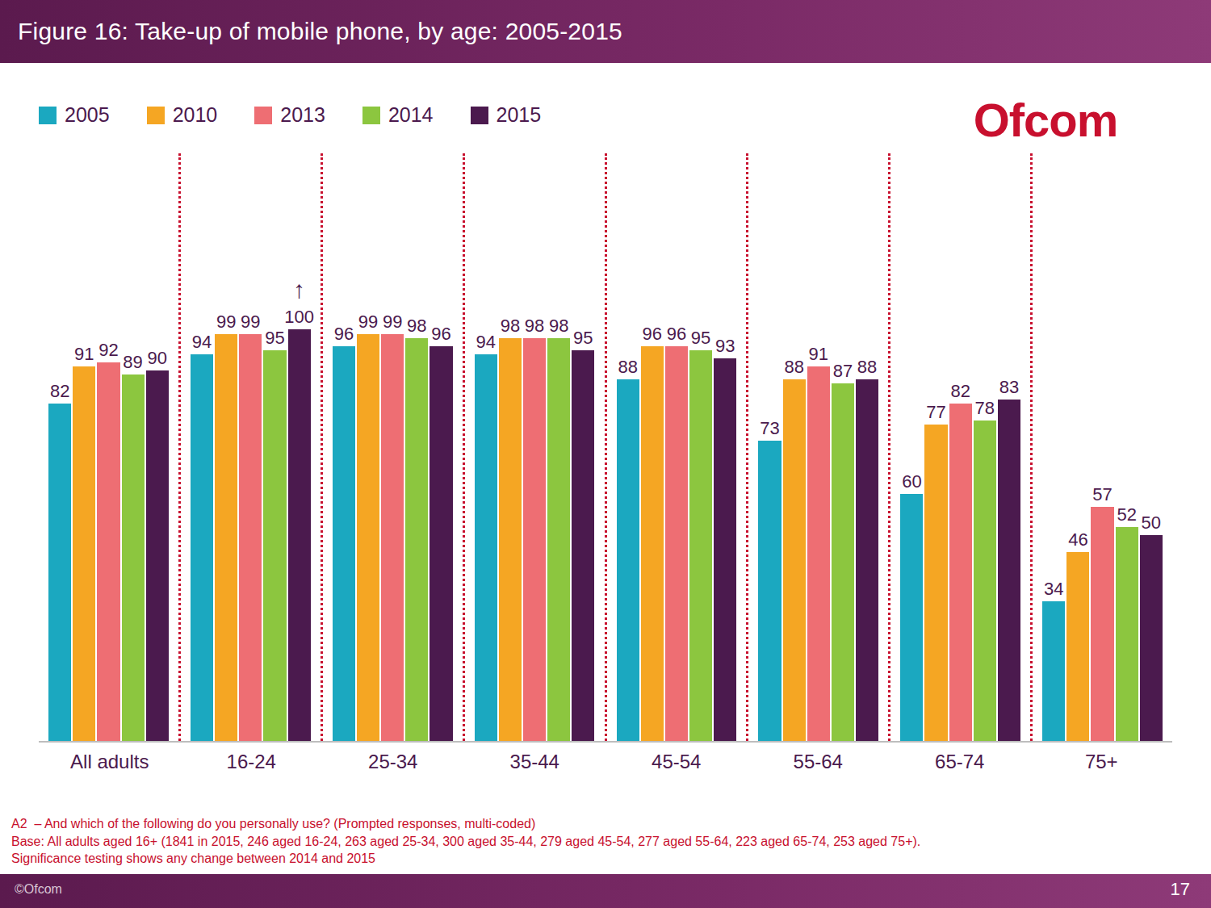Figure 16: Take-up of mobile phone, by age: 2005-2015
2005
2010
2013
2014
2015
Ofcom
82
91
92
89
90
94
99
99
95
100↑
96
99
99
98
96
94
98
98
98
95
88
96
96
95
93
73
88
91
87
88
60
77
82
78
83
34
46
57
52
50
All adults
16-24
25-34
35-44
45-54
55-64
65-74
75+
A2 – And which of the following do you personally use? (Prompted responses, multi-coded)
Base: All adults aged 16+ (1841 in 2015, 246 aged 16-24, 263 aged 25-34, 300 aged 35-44, 279 aged 45-54, 277 aged 55-64, 223 aged 65-74, 253 aged 75+).
Significance testing shows any change between 2014 and 2015
©Ofcom
17